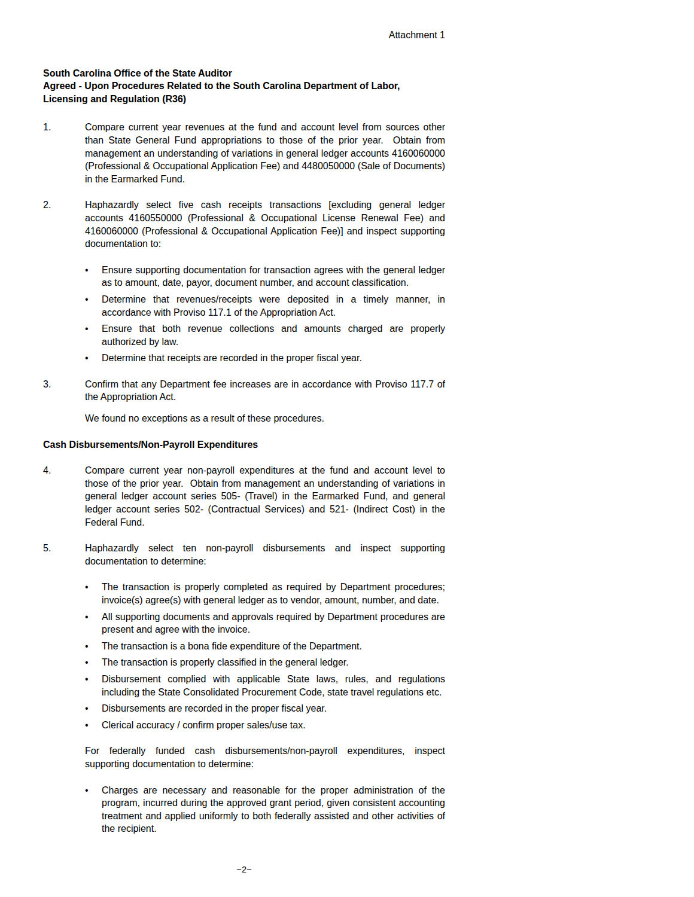Attachment 1
South Carolina Office of the State Auditor
Agreed - Upon Procedures Related to the South Carolina Department of Labor, Licensing and Regulation (R36)
1.
Compare current year revenues at the fund and account level from sources other than State General Fund appropriations to those of the prior year. Obtain from management an understanding of variations in general ledger accounts 4160060000 (Professional & Occupational Application Fee) and 4480050000 (Sale of Documents) in the Earmarked Fund.
2.
Haphazardly select five cash receipts transactions [excluding general ledger accounts 4160550000 (Professional & Occupational License Renewal Fee) and 4160060000 (Professional & Occupational Application Fee)] and inspect supporting documentation to:
Ensure supporting documentation for transaction agrees with the general ledger as to amount, date, payor, document number, and account classification.
Determine that revenues/receipts were deposited in a timely manner, in accordance with Proviso 117.1 of the Appropriation Act.
Ensure that both revenue collections and amounts charged are properly authorized by law.
Determine that receipts are recorded in the proper fiscal year.
3.
Confirm that any Department fee increases are in accordance with Proviso 117.7 of the Appropriation Act.
We found no exceptions as a result of these procedures.
Cash Disbursements/Non-Payroll Expenditures
4.
Compare current year non-payroll expenditures at the fund and account level to those of the prior year. Obtain from management an understanding of variations in general ledger account series 505- (Travel) in the Earmarked Fund, and general ledger account series 502- (Contractual Services) and 521- (Indirect Cost) in the Federal Fund.
5.
Haphazardly select ten non-payroll disbursements and inspect supporting documentation to determine:
The transaction is properly completed as required by Department procedures; invoice(s) agree(s) with general ledger as to vendor, amount, number, and date.
All supporting documents and approvals required by Department procedures are present and agree with the invoice.
The transaction is a bona fide expenditure of the Department.
The transaction is properly classified in the general ledger.
Disbursement complied with applicable State laws, rules, and regulations including the State Consolidated Procurement Code, state travel regulations etc.
Disbursements are recorded in the proper fiscal year.
Clerical accuracy / confirm proper sales/use tax.
For federally funded cash disbursements/non-payroll expenditures, inspect supporting documentation to determine:
Charges are necessary and reasonable for the proper administration of the program, incurred during the approved grant period, given consistent accounting treatment and applied uniformly to both federally assisted and other activities of the recipient.
−2−